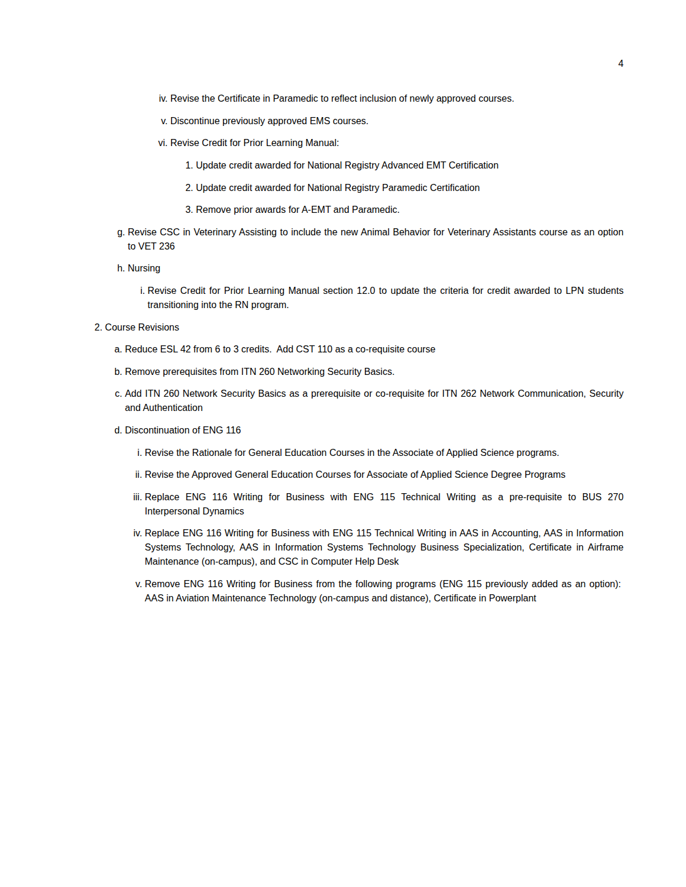4
Revise the Certificate in Paramedic to reflect inclusion of newly approved courses.
Discontinue previously approved EMS courses.
Revise Credit for Prior Learning Manual:
Update credit awarded for National Registry Advanced EMT Certification
Update credit awarded for National Registry Paramedic Certification
Remove prior awards for A-EMT and Paramedic.
Revise CSC in Veterinary Assisting to include the new Animal Behavior for Veterinary Assistants course as an option to VET 236
Nursing
Revise Credit for Prior Learning Manual section 12.0 to update the criteria for credit awarded to LPN students transitioning into the RN program.
Course Revisions
Reduce ESL 42 from 6 to 3 credits. Add CST 110 as a co-requisite course
Remove prerequisites from ITN 260 Networking Security Basics.
Add ITN 260 Network Security Basics as a prerequisite or co-requisite for ITN 262 Network Communication, Security and Authentication
Discontinuation of ENG 116
Revise the Rationale for General Education Courses in the Associate of Applied Science programs.
Revise the Approved General Education Courses for Associate of Applied Science Degree Programs
Replace ENG 116 Writing for Business with ENG 115 Technical Writing as a pre-requisite to BUS 270 Interpersonal Dynamics
Replace ENG 116 Writing for Business with ENG 115 Technical Writing in AAS in Accounting, AAS in Information Systems Technology, AAS in Information Systems Technology Business Specialization, Certificate in Airframe Maintenance (on-campus), and CSC in Computer Help Desk
Remove ENG 116 Writing for Business from the following programs (ENG 115 previously added as an option): AAS in Aviation Maintenance Technology (on-campus and distance), Certificate in Powerplant